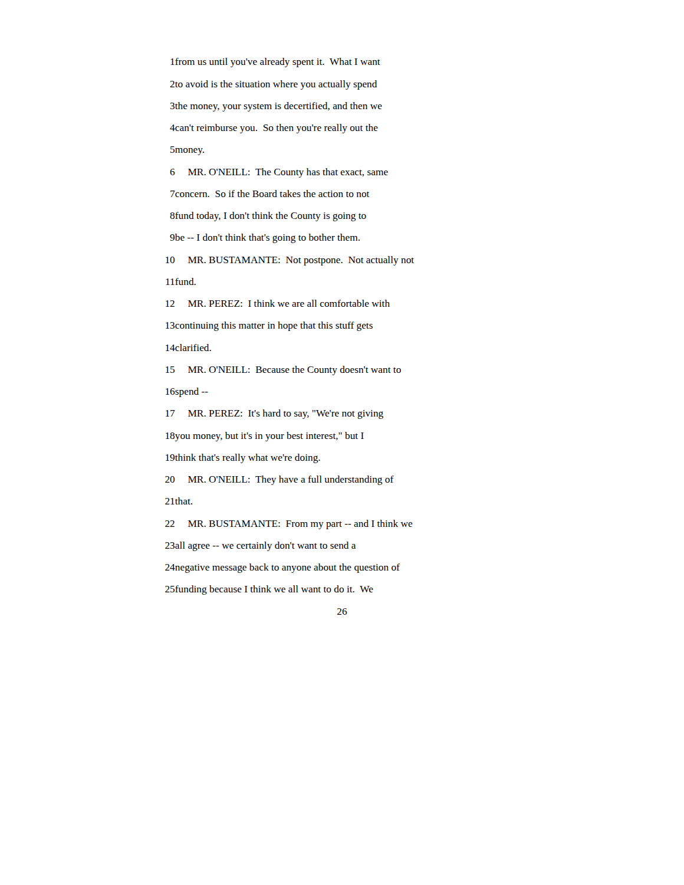| 1 | from us until you've already spent it. What I want |
| 2 | to avoid is the situation where you actually spend |
| 3 | the money, your system is decertified, and then we |
| 4 | can't reimburse you. So then you're really out the |
| 5 | money. |
| 6 | MR. O'NEILL: The County has that exact, same |
| 7 | concern. So if the Board takes the action to not |
| 8 | fund today, I don't think the County is going to |
| 9 | be -- I don't think that's going to bother them. |
| 10 | MR. BUSTAMANTE: Not postpone. Not actually not |
| 11 | fund. |
| 12 | MR. PEREZ: I think we are all comfortable with |
| 13 | continuing this matter in hope that this stuff gets |
| 14 | clarified. |
| 15 | MR. O'NEILL: Because the County doesn't want to |
| 16 | spend -- |
| 17 | MR. PEREZ: It's hard to say, "We're not giving |
| 18 | you money, but it's in your best interest," but I |
| 19 | think that's really what we're doing. |
| 20 | MR. O'NEILL: They have a full understanding of |
| 21 | that. |
| 22 | MR. BUSTAMANTE: From my part -- and I think we |
| 23 | all agree -- we certainly don't want to send a |
| 24 | negative message back to anyone about the question of |
| 25 | funding because I think we all want to do it. We |
26